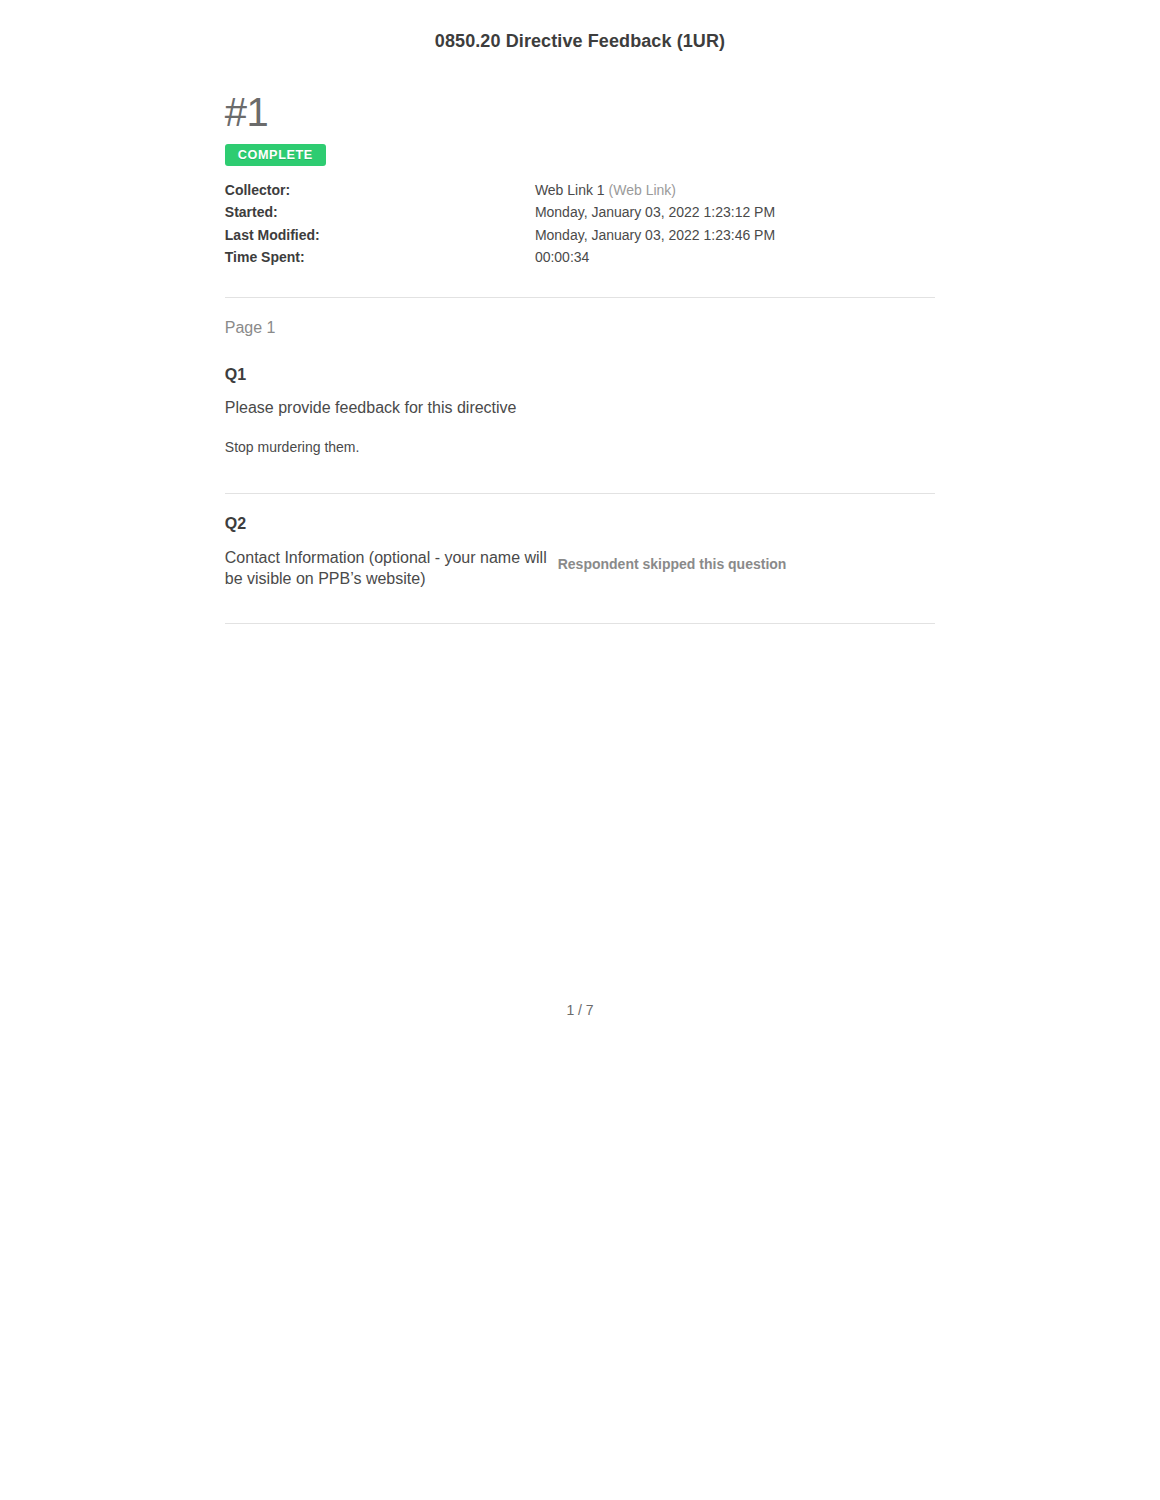0850.20 Directive Feedback (1UR)
#1
COMPLETE
| Collector: | Web Link 1 (Web Link) |
| Started: | Monday, January 03, 2022 1:23:12 PM |
| Last Modified: | Monday, January 03, 2022 1:23:46 PM |
| Time Spent: | 00:00:34 |
Page 1
Q1
Please provide feedback for this directive
Stop murdering them.
Q2
Contact Information (optional - your name will be visible on PPB’s website)
Respondent skipped this question
1 / 7